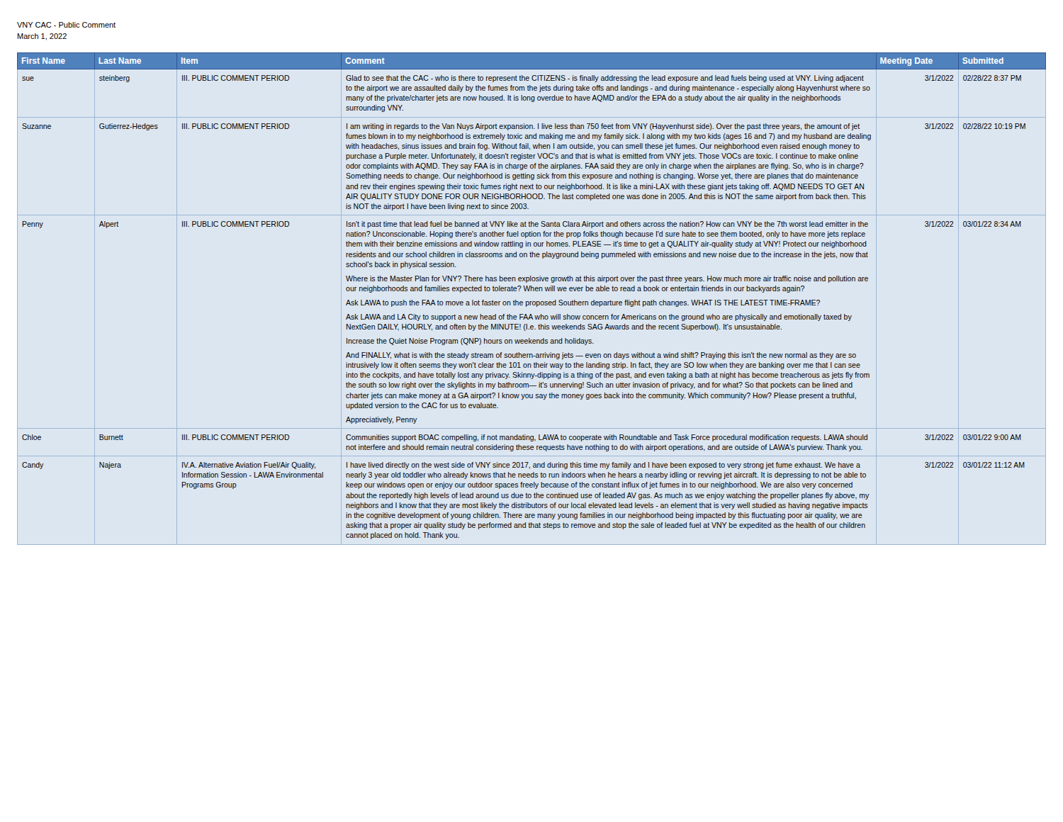VNY CAC - Public Comment
March 1, 2022
Public comments submitted for the VNY Citizens Advisory Council meeting of March 1, 2022
| First Name | Last Name | Item | Comment | Meeting Date | Submitted |
| --- | --- | --- | --- | --- | --- |
| sue | steinberg | III. PUBLIC COMMENT PERIOD | Glad to see that the CAC - who is there to represent the CITIZENS - is finally addressing the lead exposure and lead fuels being used at VNY. Living adjacent to the airport we are assaulted daily by the fumes from the jets during take offs and landings - and during maintenance - especially along Hayvenhurst where so many of the private/charter jets are now housed. It is long overdue to have AQMD and/or the EPA do a study about the air quality in the neighborhoods surrounding VNY. | 3/1/2022 | 02/28/22 8:37 PM |
| Suzanne | Gutierrez-Hedges | III. PUBLIC COMMENT PERIOD | I am writing in regards to the Van Nuys Airport expansion. I live less than 750 feet from VNY (Hayvenhurst side). Over the past three years, the amount of jet fumes blown in to my neighborhood is extremely toxic and making me and my family sick. I along with my two kids (ages 16 and 7) and my husband are dealing with headaches, sinus issues and brain fog. Without fail, when I am outside, you can smell these jet fumes. Our neighborhood even raised enough money to purchase a Purple meter. Unfortunately, it doesn't register VOC's and that is what is emitted from VNY jets. Those VOCs are toxic. I continue to make online odor complaints with AQMD. They say FAA is in charge of the airplanes. FAA said they are only in charge when the airplanes are flying. So, who is in charge? Something needs to change. Our neighborhood is getting sick from this exposure and nothing is changing. Worse yet, there are planes that do maintenance and rev their engines spewing their toxic fumes right next to our neighborhood. It is like a mini-LAX with these giant jets taking off. AQMD NEEDS TO GET AN AIR QUALITY STUDY DONE FOR OUR NEIGHBORHOOD. The last completed one was done in 2005. And this is NOT the same airport from back then. This is NOT the airport I have been living next to since 2003. | 3/1/2022 | 02/28/22 10:19 PM |
| Penny | Alpert | III. PUBLIC COMMENT PERIOD | Isn't it past time that lead fuel be banned at VNY like at the Santa Clara Airport and others across the nation? How can VNY be the 7th worst lead emitter in the nation? Unconscionable. Hoping there's another fuel option for the prop folks though because I'd sure hate to see them booted, only to have more jets replace them with their benzine emissions and window rattling in our homes. PLEASE — it's time to get a QUALITY air-quality study at VNY! Protect our neighborhood residents and our school children in classrooms and on the playground being pummeled with emissions and new noise due to the increase in the jets, now that school's back in physical session. Where is the Master Plan for VNY? There has been explosive growth at this airport over the past three years. How much more air traffic noise and pollution are our neighborhoods and families expected to tolerate? When will we ever be able to read a book or entertain friends in our backyards again? Ask LAWA to push the FAA to move a lot faster on the proposed Southern departure flight path changes. WHAT IS THE LATEST TIME-FRAME? Ask LAWA and LA City to support a new head of the FAA who will show concern for Americans on the ground who are physically and emotionally taxed by NextGen DAILY, HOURLY, and often by the MINUTE! (I.e. this weekends SAG Awards and the recent Superbowl). It's unsustainable. Increase the Quiet Noise Program (QNP) hours on weekends and holidays. And FINALLY, what is with the steady stream of southern-arriving jets — even on days without a wind shift? Praying this isn't the new normal as they are so intrusively low it often seems they won't clear the 101 on their way to the landing strip. In fact, they are SO low when they are banking over me that I can see into the cockpits, and have totally lost any privacy. Skinny-dipping is a thing of the past, and even taking a bath at night has become treacherous as jets fly from the south so low right over the skylights in my bathroom— it's unnerving! Such an utter invasion of privacy, and for what? So that pockets can be lined and charter jets can make money at a GA airport? I know you say the money goes back into the community. Which community? How? Please present a truthful, updated version to the CAC for us to evaluate. Appreciatively, Penny | 3/1/2022 | 03/01/22 8:34 AM |
| Chloe | Burnett | III. PUBLIC COMMENT PERIOD | Communities support BOAC compelling, if not mandating, LAWA to cooperate with Roundtable and Task Force procedural modification requests. LAWA should not interfere and should remain neutral considering these requests have nothing to do with airport operations, and are outside of LAWA's purview. Thank you. | 3/1/2022 | 03/01/22 9:00 AM |
| Candy | Najera | IV.A. Alternative Aviation Fuel/Air Quality, Information Session - LAWA Environmental Programs Group | I have lived directly on the west side of VNY since 2017, and during this time my family and I have been exposed to very strong jet fume exhaust. We have a nearly 3 year old toddler who already knows that he needs to run indoors when he hears a nearby idling or revving jet aircraft. It is depressing to not be able to keep our windows open or enjoy our outdoor spaces freely because of the constant influx of jet fumes in to our neighborhood. We are also very concerned about the reportedly high levels of lead around us due to the continued use of leaded AV gas. As much as we enjoy watching the propeller planes fly above, my neighbors and I know that they are most likely the distributors of our local elevated lead levels - an element that is very well studied as having negative impacts in the cognitive development of young children. There are many young families in our neighborhood being impacted by this fluctuating poor air quality, we are asking that a proper air quality study be performed and that steps to remove and stop the sale of leaded fuel at VNY be expedited as the health of our children cannot placed on hold. Thank you. | 3/1/2022 | 03/01/22 11:12 AM |